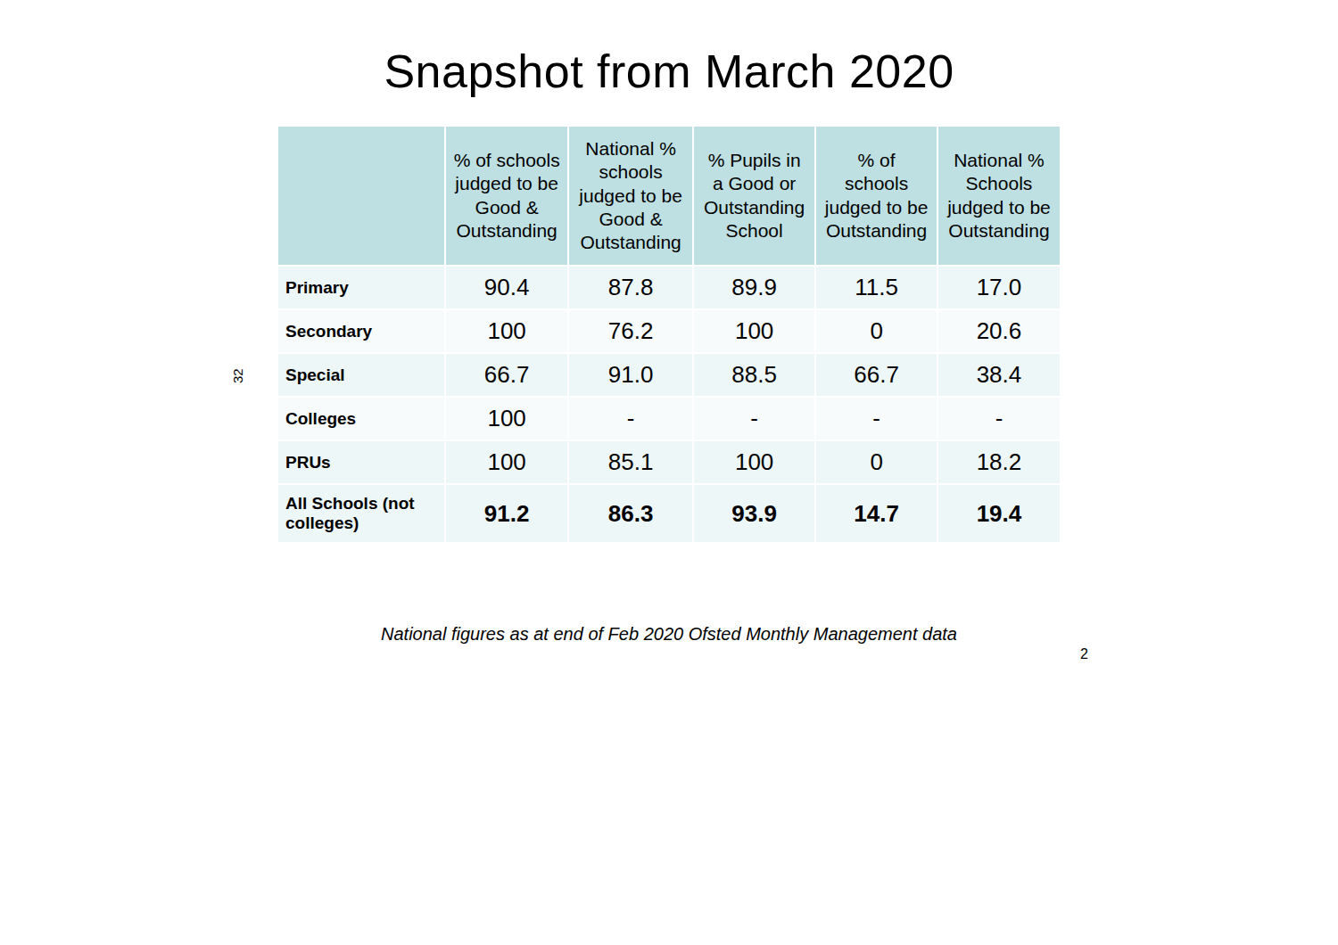32
Snapshot from March 2020
| | % of schools judged to be Good & Outstanding | National % schools judged to be Good & Outstanding | % Pupils in a Good or Outstanding School | % of schools judged to be Outstanding | National % Schools judged to be Outstanding |
| --- | --- | --- | --- | --- | --- |
| Primary | 90.4 | 87.8 | 89.9 | 11.5 | 17.0 |
| Secondary | 100 | 76.2 | 100 | 0 | 20.6 |
| Special | 66.7 | 91.0 | 88.5 | 66.7 | 38.4 |
| Colleges | 100 | - | - | - | - |
| PRUs | 100 | 85.1 | 100 | 0 | 18.2 |
| All Schools (not colleges) | 91.2 | 86.3 | 93.9 | 14.7 | 19.4 |
National figures as at end of Feb 2020 Ofsted Monthly Management data
2